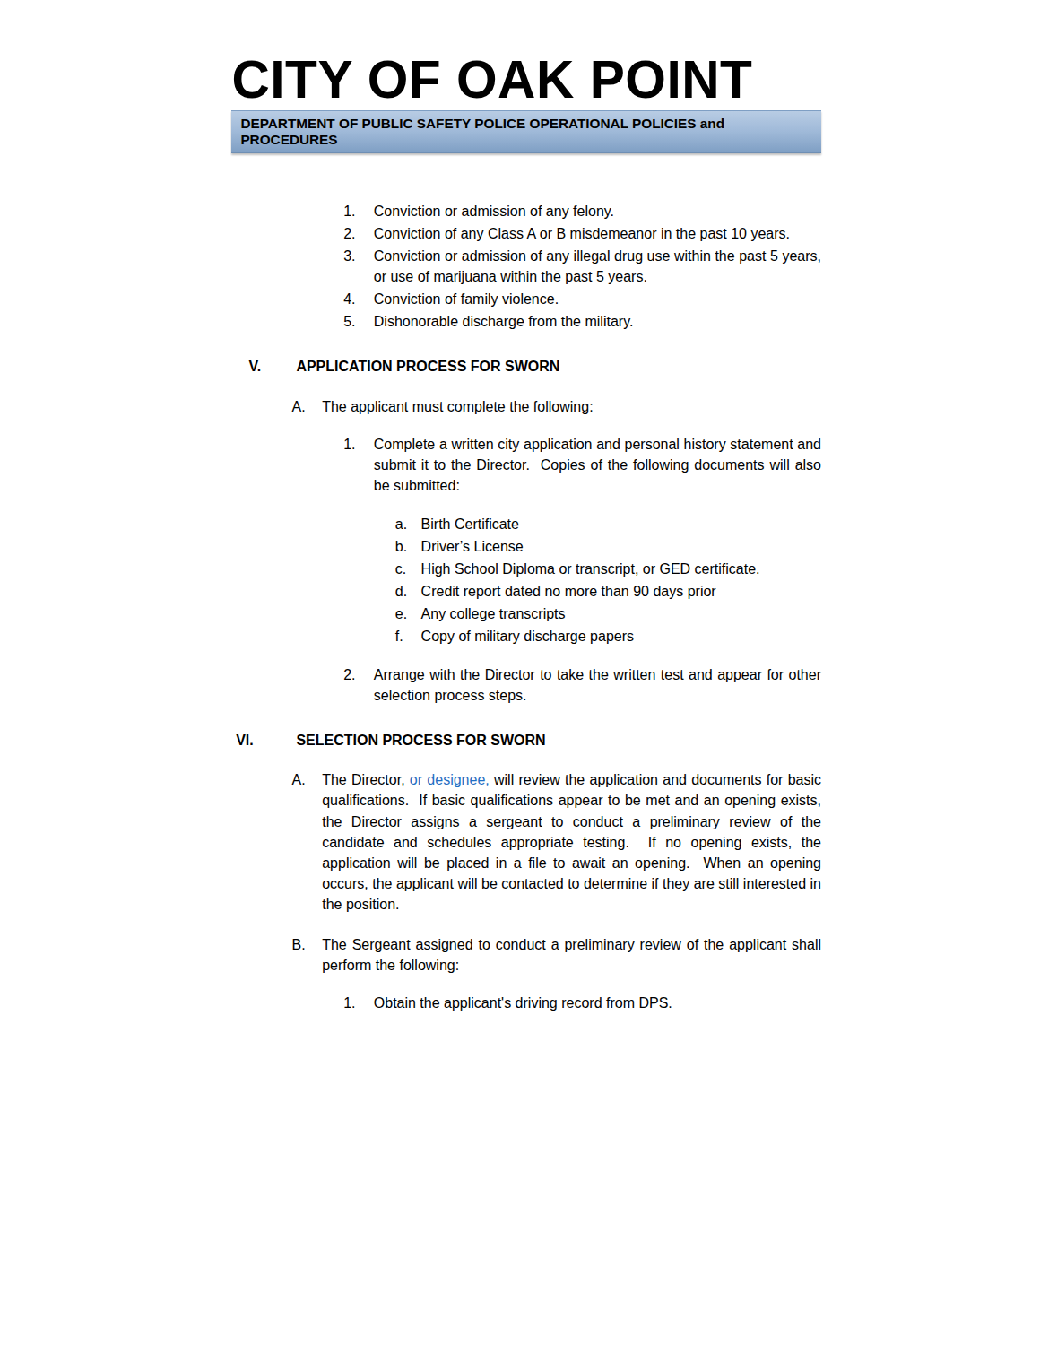CITY OF OAK POINT
DEPARTMENT OF PUBLIC SAFETY POLICE OPERATIONAL POLICIES and PROCEDURES
1. Conviction or admission of any felony.
2. Conviction of any Class A or B misdemeanor in the past 10 years.
3. Conviction or admission of any illegal drug use within the past 5 years, or use of marijuana within the past 5 years.
4. Conviction of family violence.
5. Dishonorable discharge from the military.
V. APPLICATION PROCESS FOR SWORN
A. The applicant must complete the following:
1. Complete a written city application and personal history statement and submit it to the Director. Copies of the following documents will also be submitted:
a. Birth Certificate
b. Driver’s License
c. High School Diploma or transcript, or GED certificate.
d. Credit report dated no more than 90 days prior
e. Any college transcripts
f. Copy of military discharge papers
2. Arrange with the Director to take the written test and appear for other selection process steps.
VI. SELECTION PROCESS FOR SWORN
A. The Director, or designee, will review the application and documents for basic qualifications. If basic qualifications appear to be met and an opening exists, the Director assigns a sergeant to conduct a preliminary review of the candidate and schedules appropriate testing. If no opening exists, the application will be placed in a file to await an opening. When an opening occurs, the applicant will be contacted to determine if they are still interested in the position.
B. The Sergeant assigned to conduct a preliminary review of the applicant shall perform the following:
1. Obtain the applicant's driving record from DPS.